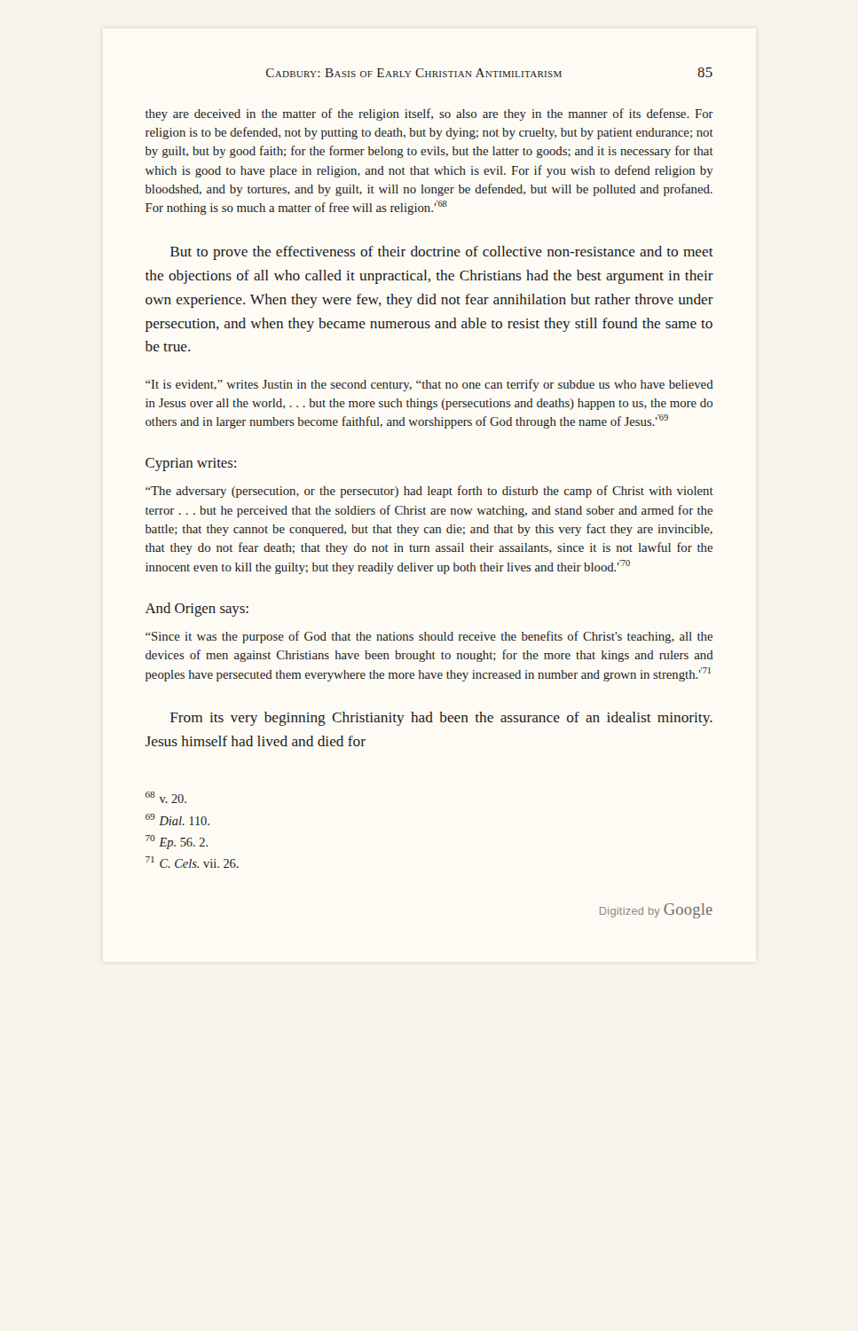Cadbury: Basis of Early Christian Antimilitarism 85
they are deceived in the matter of the religion itself, so also are they in the manner of its defense. For religion is to be defended, not by putting to death, but by dying; not by cruelty, but by patient endurance; not by guilt, but by good faith; for the former belong to evils, but the latter to goods; and it is necessary for that which is good to have place in religion, and not that which is evil. For if you wish to defend religion by bloodshed, and by tortures, and by guilt, it will no longer be defended, but will be polluted and profaned. For nothing is so much a matter of free will as religion.''68
But to prove the effectiveness of their doctrine of collective non-resistance and to meet the objections of all who called it unpractical, the Christians had the best argument in their own experience. When they were few, they did not fear annihilation but rather throve under persecution, and when they became numerous and able to resist they still found the same to be true.
“It is evident,” writes Justin in the second century, “that no one can terrify or subdue us who have believed in Jesus over all the world, . . . but the more such things (persecutions and deaths) happen to us, the more do others and in larger numbers become faithful, and worshippers of God through the name of Jesus.''69
Cyprian writes:
“The adversary (persecution, or the persecutor) had leapt forth to disturb the camp of Christ with violent terror . . . but he perceived that the soldiers of Christ are now watching, and stand sober and armed for the battle; that they cannot be conquered, but that they can die; and that by this very fact they are invincible, that they do not fear death; that they do not in turn assail their assailants, since it is not lawful for the innocent even to kill the guilty; but they readily deliver up both their lives and their blood.''70
And Origen says:
“Since it was the purpose of God that the nations should receive the benefits of Christ's teaching, all the devices of men against Christians have been brought to nought; for the more that kings and rulers and peoples have persecuted them everywhere the more have they increased in number and grown in strength.''71
From its very beginning Christianity had been the assurance of an idealist minority. Jesus himself had lived and died for
68 v. 20.
69 Dial. 110.
70 Ep. 56. 2.
71 C. Cels. vii. 26.
Digitized by Google